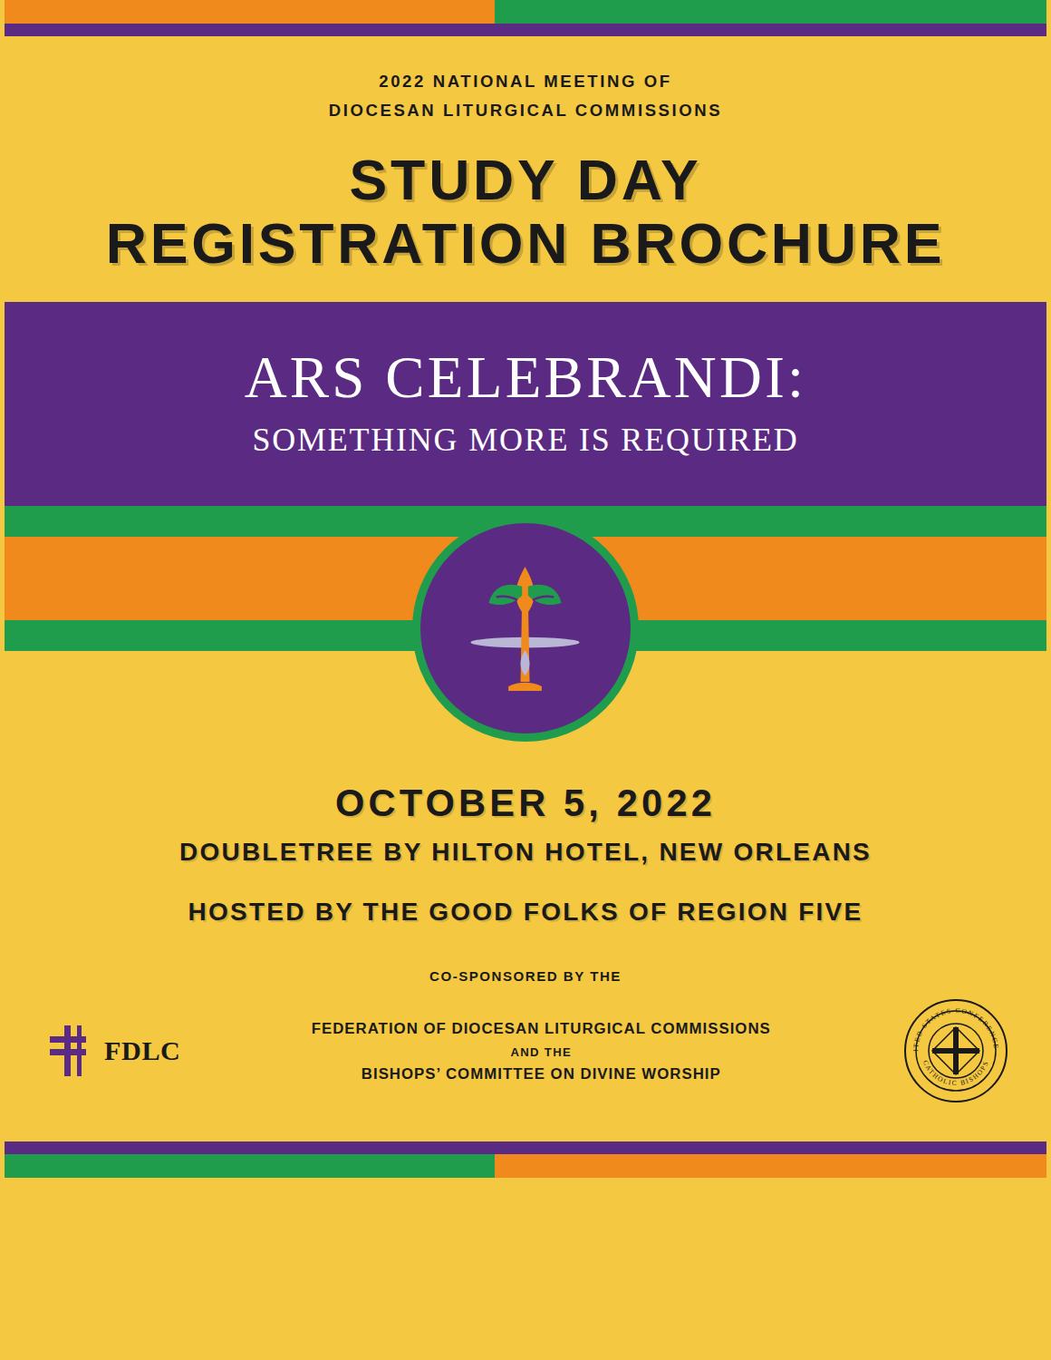2022 National Meeting of
Diocesan Liturgical Commissions
Study Day
Registration Brochure
Ars Celebrandi:
Something More Is Required
October 5, 2022
DoubleTree by Hilton Hotel, New Orleans
Hosted by the Good Folks of Region Five
Co-Sponsored by the
FDLC
Federation of Diocesan Liturgical Commissions
and the
Bishops’ Committee on Divine Worship
UNITED STATES CONFERENCE OF CATHOLIC BISHOPS